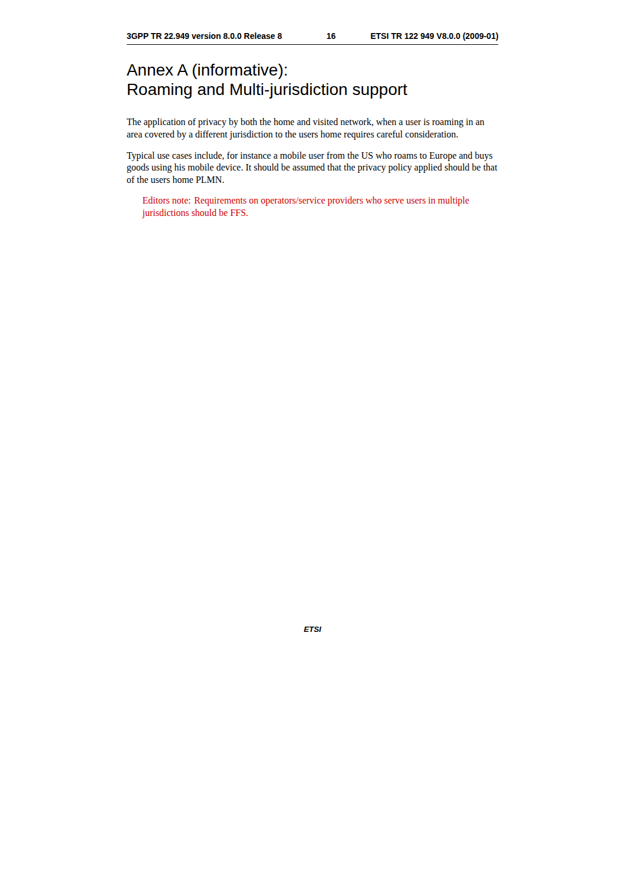3GPP TR 22.949 version 8.0.0 Release 8 16 ETSI TR 122 949 V8.0.0 (2009-01)
Annex A (informative):
Roaming and Multi-jurisdiction support
The application of privacy by both the home and visited network, when a user is roaming in an area covered by a different jurisdiction to the users home requires careful consideration.
Typical use cases include, for instance a mobile user from the US who roams to Europe and buys goods using his mobile device. It should be assumed that the privacy policy applied should be that of the users home PLMN.
Editors note: Requirements on operators/service providers who serve users in multiple jurisdictions should be FFS.
ETSI